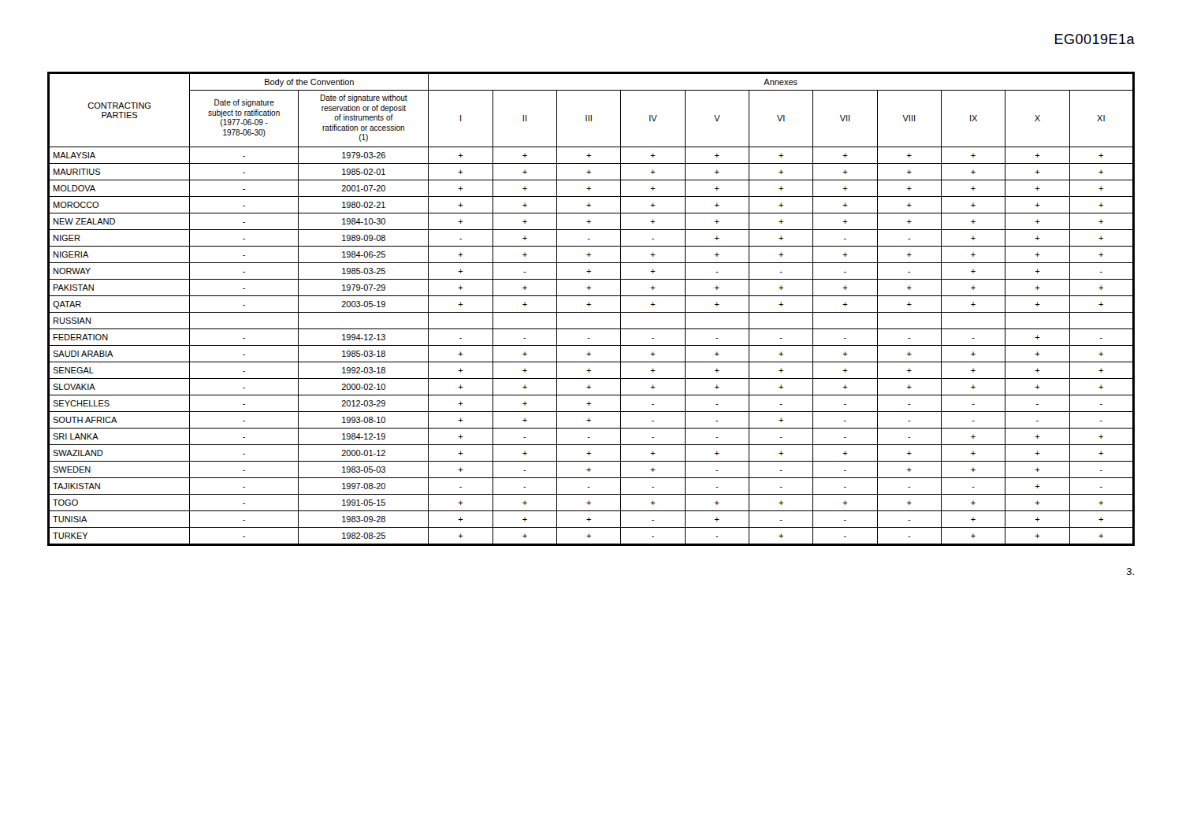EG0019E1a
| CONTRACTING PARTIES | Body of the Convention | Annexes |
| --- | --- | --- |
| Date of signature subject to ratification (1977-06-09 - 1978-06-30) | Date of signature without reservation or of deposit of instruments of ratification or accession (1) | I | II | III | IV | V | VI | VII | VIII | IX | X | XI |
| MALAYSIA | - | 1979-03-26 | + | + | + | + | + | + | + | + | + | + | + |
| MAURITIUS | - | 1985-02-01 | + | + | + | + | + | + | + | + | + | + | + |
| MOLDOVA | - | 2001-07-20 | + | + | + | + | + | + | + | + | + | + | + |
| MOROCCO | - | 1980-02-21 | + | + | + | + | + | + | + | + | + | + | + |
| NEW ZEALAND | - | 1984-10-30 | + | + | + | + | + | + | + | + | + | + | + |
| NIGER | - | 1989-09-08 | - | + | - | - | + | + | - | - | + | + | + |
| NIGERIA | - | 1984-06-25 | + | + | + | + | + | + | + | + | + | + | + |
| NORWAY | - | 1985-03-25 | + | - | + | + | - | - | - | - | + | + | - |
| PAKISTAN | - | 1979-07-29 | + | + | + | + | + | + | + | + | + | + | + |
| QATAR | - | 2003-05-19 | + | + | + | + | + | + | + | + | + | + | + |
| RUSSIAN | | | | | | | | | | | | | |
| FEDERATION | - | 1994-12-13 | - | - | - | - | - | - | - | - | - | + | - |
| SAUDI ARABIA | - | 1985-03-18 | + | + | + | + | + | + | + | + | + | + | + |
| SENEGAL | - | 1992-03-18 | + | + | + | + | + | + | + | + | + | + | + |
| SLOVAKIA | - | 2000-02-10 | + | + | + | + | + | + | + | + | + | + | + |
| SEYCHELLES | - | 2012-03-29 | + | + | + | - | - | - | - | - | - | - | - |
| SOUTH AFRICA | - | 1993-08-10 | + | + | + | - | - | + | - | - | - | - | - |
| SRI LANKA | - | 1984-12-19 | + | - | - | - | - | - | - | - | + | + | + |
| SWAZILAND | - | 2000-01-12 | + | + | + | + | + | + | + | + | + | + | + |
| SWEDEN | - | 1983-05-03 | + | - | + | + | - | - | - | + | + | + | - |
| TAJIKISTAN | - | 1997-08-20 | - | - | - | - | - | - | - | - | - | + | - |
| TOGO | - | 1991-05-15 | + | + | + | + | + | + | + | + | + | + | + |
| TUNISIA | - | 1983-09-28 | + | + | + | - | + | - | - | - | + | + | + |
| TURKEY | - | 1982-08-25 | + | + | + | - | - | + | - | - | + | + | + |
3.